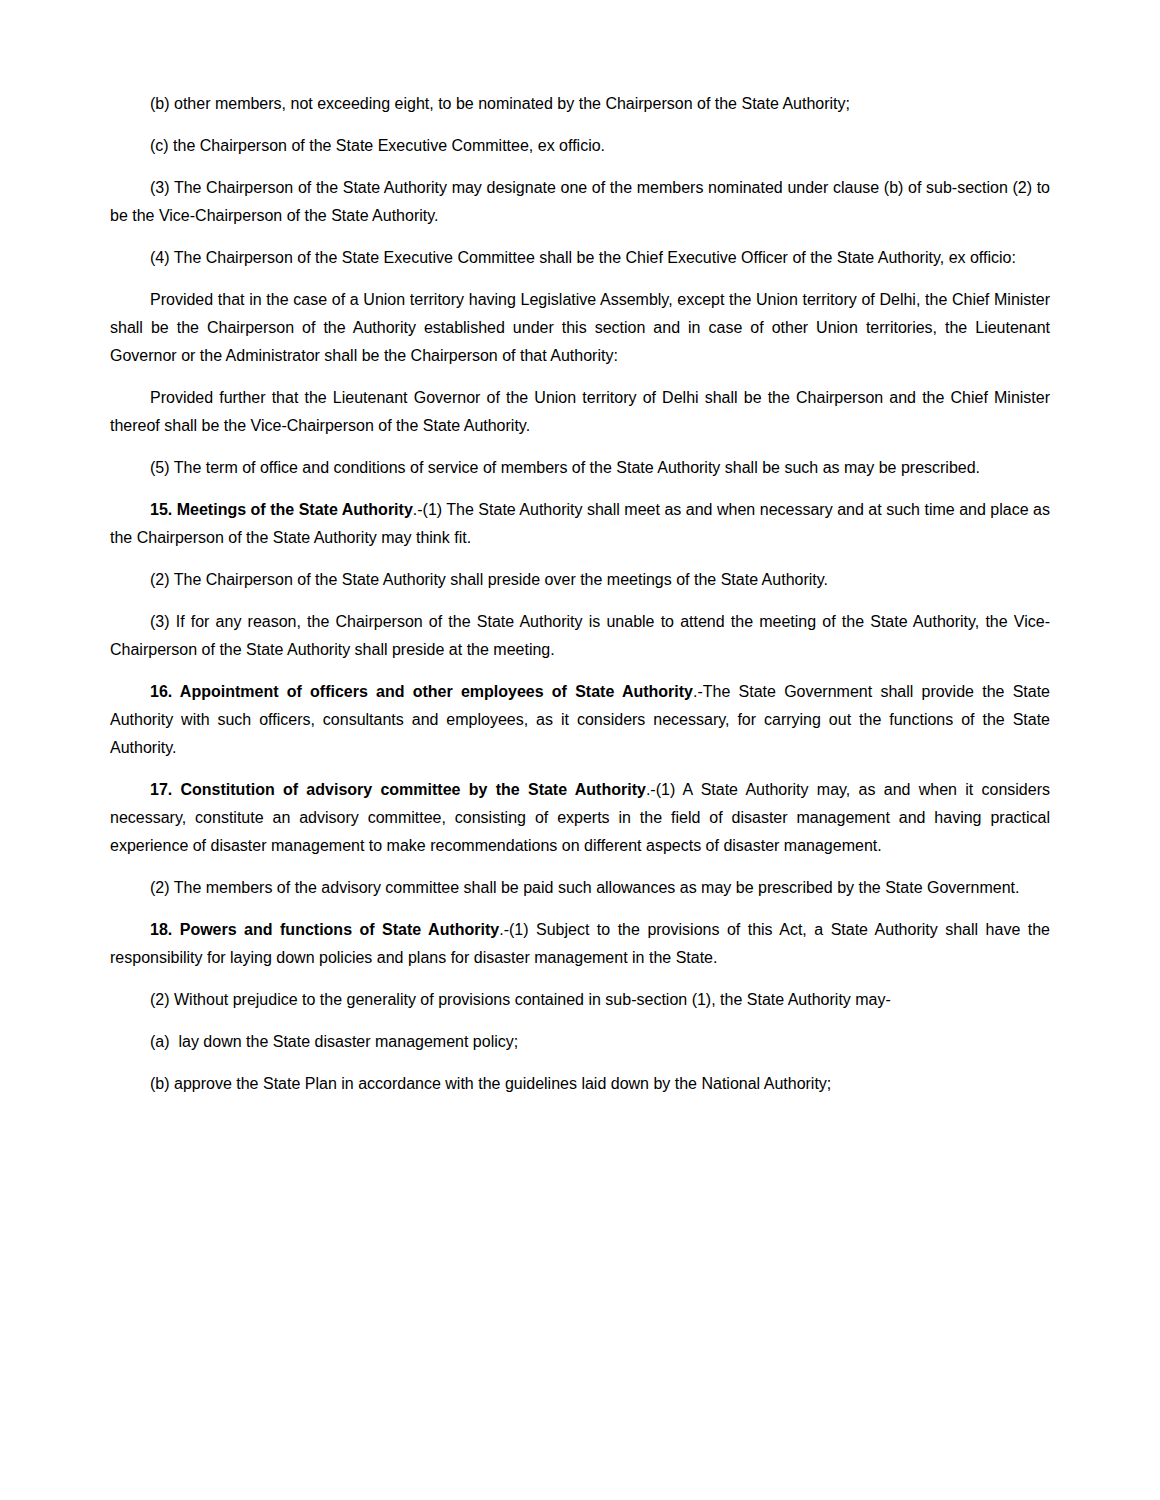(b) other members, not exceeding eight, to be nominated by the Chairperson of the State Authority;
(c) the Chairperson of the State Executive Committee, ex officio.
(3) The Chairperson of the State Authority may designate one of the members nominated under clause (b) of sub-section (2) to be the Vice-Chairperson of the State Authority.
(4) The Chairperson of the State Executive Committee shall be the Chief Executive Officer of the State Authority, ex officio:
Provided that in the case of a Union territory having Legislative Assembly, except the Union territory of Delhi, the Chief Minister shall be the Chairperson of the Authority established under this section and in case of other Union territories, the Lieutenant Governor or the Administrator shall be the Chairperson of that Authority:
Provided further that the Lieutenant Governor of the Union territory of Delhi shall be the Chairperson and the Chief Minister thereof shall be the Vice-Chairperson of the State Authority.
(5) The term of office and conditions of service of members of the State Authority shall be such as may be prescribed.
15. Meetings of the State Authority.-(1) The State Authority shall meet as and when necessary and at such time and place as the Chairperson of the State Authority may think fit.
(2) The Chairperson of the State Authority shall preside over the meetings of the State Authority.
(3) If for any reason, the Chairperson of the State Authority is unable to attend the meeting of the State Authority, the Vice-Chairperson of the State Authority shall preside at the meeting.
16. Appointment of officers and other employees of State Authority.-The State Government shall provide the State Authority with such officers, consultants and employees, as it considers necessary, for carrying out the functions of the State Authority.
17. Constitution of advisory committee by the State Authority.-(1) A State Authority may, as and when it considers necessary, constitute an advisory committee, consisting of experts in the field of disaster management and having practical experience of disaster management to make recommendations on different aspects of disaster management.
(2) The members of the advisory committee shall be paid such allowances as may be prescribed by the State Government.
18. Powers and functions of State Authority.-(1) Subject to the provisions of this Act, a State Authority shall have the responsibility for laying down policies and plans for disaster management in the State.
(2) Without prejudice to the generality of provisions contained in sub-section (1), the State Authority may-
(a) lay down the State disaster management policy;
(b) approve the State Plan in accordance with the guidelines laid down by the National Authority;